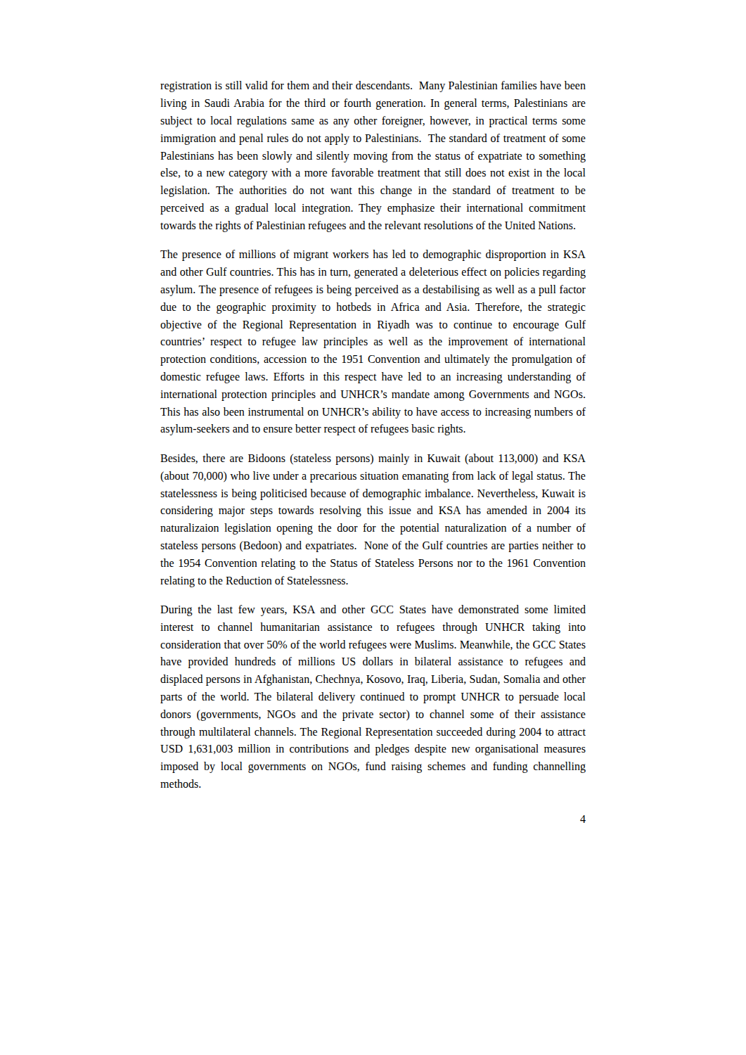registration is still valid for them and their descendants. Many Palestinian families have been living in Saudi Arabia for the third or fourth generation. In general terms, Palestinians are subject to local regulations same as any other foreigner, however, in practical terms some immigration and penal rules do not apply to Palestinians. The standard of treatment of some Palestinians has been slowly and silently moving from the status of expatriate to something else, to a new category with a more favorable treatment that still does not exist in the local legislation. The authorities do not want this change in the standard of treatment to be perceived as a gradual local integration. They emphasize their international commitment towards the rights of Palestinian refugees and the relevant resolutions of the United Nations.
The presence of millions of migrant workers has led to demographic disproportion in KSA and other Gulf countries. This has in turn, generated a deleterious effect on policies regarding asylum. The presence of refugees is being perceived as a destabilising as well as a pull factor due to the geographic proximity to hotbeds in Africa and Asia. Therefore, the strategic objective of the Regional Representation in Riyadh was to continue to encourage Gulf countries’ respect to refugee law principles as well as the improvement of international protection conditions, accession to the 1951 Convention and ultimately the promulgation of domestic refugee laws. Efforts in this respect have led to an increasing understanding of international protection principles and UNHCR’s mandate among Governments and NGOs. This has also been instrumental on UNHCR’s ability to have access to increasing numbers of asylum-seekers and to ensure better respect of refugees basic rights.
Besides, there are Bidoons (stateless persons) mainly in Kuwait (about 113,000) and KSA (about 70,000) who live under a precarious situation emanating from lack of legal status. The statelessness is being politicised because of demographic imbalance. Nevertheless, Kuwait is considering major steps towards resolving this issue and KSA has amended in 2004 its naturalizaion legislation opening the door for the potential naturalization of a number of stateless persons (Bedoon) and expatriates. None of the Gulf countries are parties neither to the 1954 Convention relating to the Status of Stateless Persons nor to the 1961 Convention relating to the Reduction of Statelessness.
During the last few years, KSA and other GCC States have demonstrated some limited interest to channel humanitarian assistance to refugees through UNHCR taking into consideration that over 50% of the world refugees were Muslims. Meanwhile, the GCC States have provided hundreds of millions US dollars in bilateral assistance to refugees and displaced persons in Afghanistan, Chechnya, Kosovo, Iraq, Liberia, Sudan, Somalia and other parts of the world. The bilateral delivery continued to prompt UNHCR to persuade local donors (governments, NGOs and the private sector) to channel some of their assistance through multilateral channels. The Regional Representation succeeded during 2004 to attract USD 1,631,003 million in contributions and pledges despite new organisational measures imposed by local governments on NGOs, fund raising schemes and funding channelling methods.
4